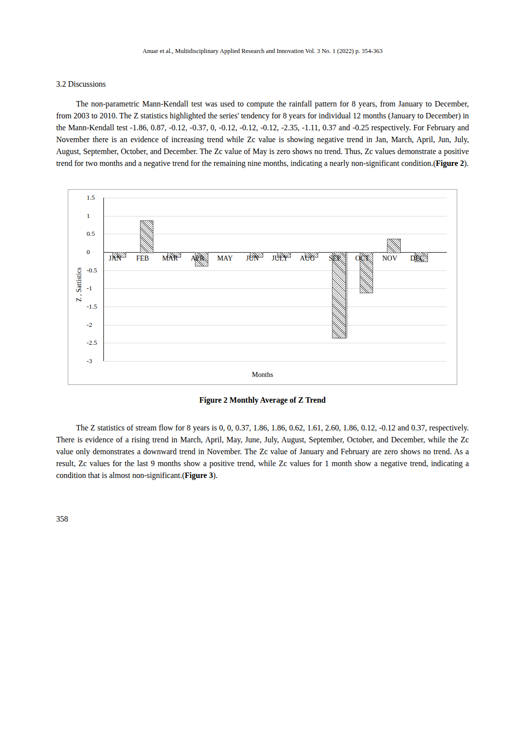Anuar et al., Multidisciplinary Applied Research and Innovation Vol. 3 No. 1 (2022) p. 354-363
3.2 Discussions
The non-parametric Mann-Kendall test was used to compute the rainfall pattern for 8 years, from January to December, from 2003 to 2010. The Z statistics highlighted the series' tendency for 8 years for individual 12 months (January to December) in the Mann-Kendall test -1.86, 0.87, -0.12, -0.37, 0, -0.12, -0.12, -0.12, -2.35, -1.11, 0.37 and -0.25 respectively. For February and November there is an evidence of increasing trend while Zc value is showing negative trend in Jan, March, April, Jun, July, August, September, October, and December. The Zc value of May is zero shows no trend. Thus, Zc values demonstrate a positive trend for two months and a negative trend for the remaining nine months, indicating a nearly non-significant condition.(Figure 2).
Z , Sattistics
1.5
1
0.5
0
-0.5
-1
-1.5
-2
-2.5
-3
JAN FEB MAR APR MAY JUN JULY AUG SEP OCT NOV DEC
Months
Figure 2 Monthly Average of Z Trend
The Z statistics of stream flow for 8 years is 0, 0, 0.37, 1.86, 1.86, 0.62, 1.61, 2.60, 1.86, 0.12, -0.12 and 0.37, respectively. There is evidence of a rising trend in March, April, May, June, July, August, September, October, and December, while the Zc value only demonstrates a downward trend in November. The Zc value of January and February are zero shows no trend. As a result, Zc values for the last 9 months show a positive trend, while Zc values for 1 month show a negative trend, indicating a condition that is almost non-significant.(Figure 3).
358